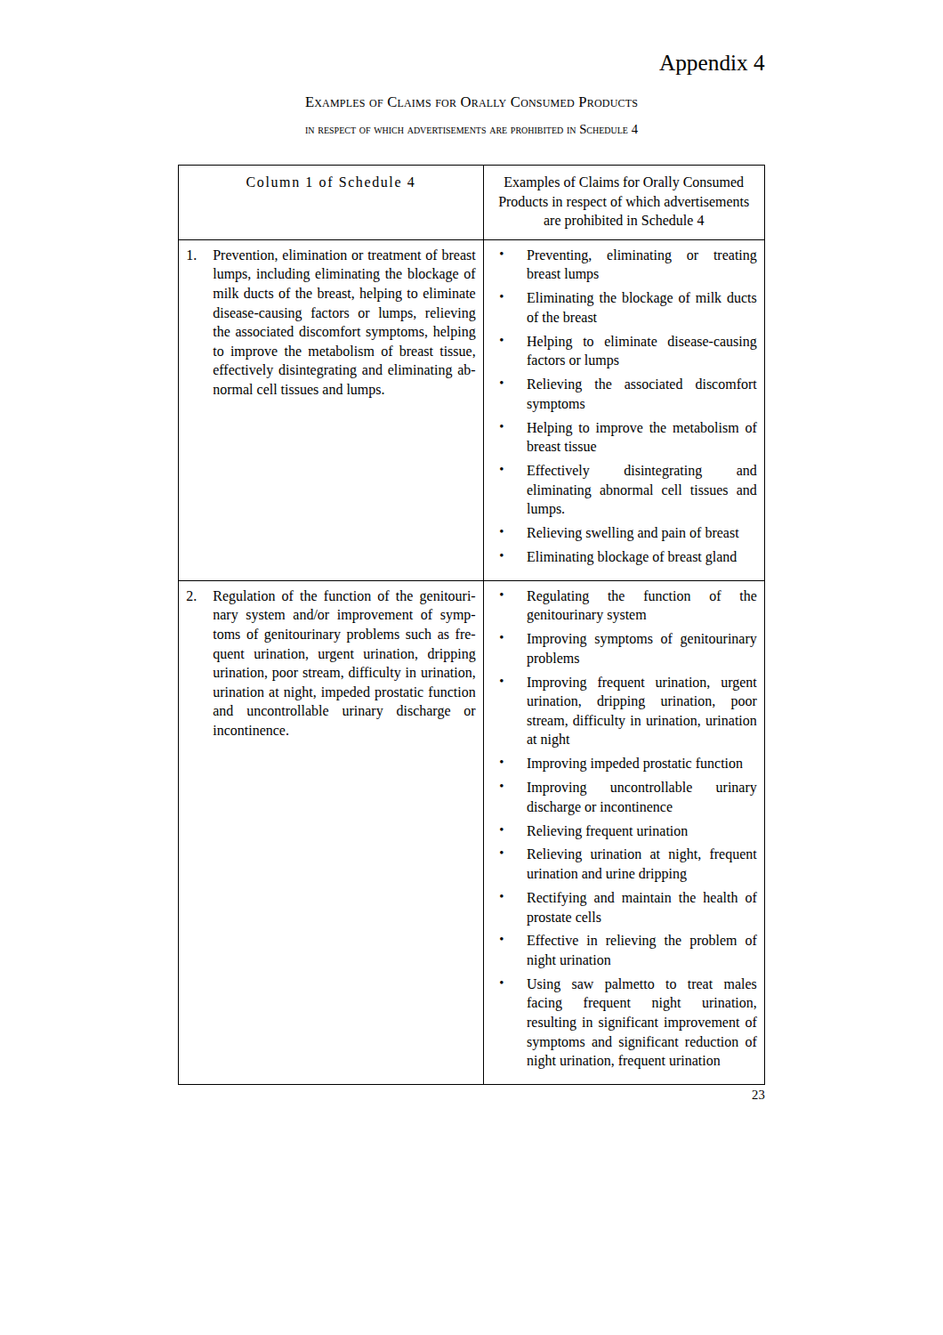Appendix 4
Examples of Claims for Orally Consumed Products
in respect of which advertisements are prohibited in Schedule 4
| Column 1 of Schedule 4 | Examples of Claims for Orally Consumed Products in respect of which advertisements are prohibited in Schedule 4 |
| --- | --- |
| 1. | Prevention, elimination or treatment of breast lumps, including eliminating the blockage of milk ducts of the breast, helping to eliminate disease-causing factors or lumps, relieving the associated discomfort symptoms, helping to improve the metabolism of breast tissue, effectively disintegrating and eliminating abnormal cell tissues and lumps. | Preventing, eliminating or treating breast lumps Eliminating the blockage of milk ducts of the breast Helping to eliminate disease-causing factors or lumps Relieving the associated discomfort symptoms Helping to improve the metabolism of breast tissue Effectively disintegrating and eliminating abnormal cell tissues and lumps. Relieving swelling and pain of breast Eliminating blockage of breast gland |
| 2. | Regulation of the function of the genitourinary system and/or improvement of symptoms of genitourinary problems such as frequent urination, urgent urination, dripping urination, poor stream, difficulty in urination, urination at night, impeded prostatic function and uncontrollable urinary discharge or incontinence. | Regulating the function of the genitourinary system Improving symptoms of genitourinary problems Improving frequent urination, urgent urination, dripping urination, poor stream, difficulty in urination, urination at night Improving impeded prostatic function Improving uncontrollable urinary discharge or incontinence Relieving frequent urination Relieving urination at night, frequent urination and urine dripping Rectifying and maintain the health of prostate cells Effective in relieving the problem of night urination Using saw palmetto to treat males facing frequent night urination, resulting in significant improvement of symptoms and significant reduction of night urination, frequent urination |
23